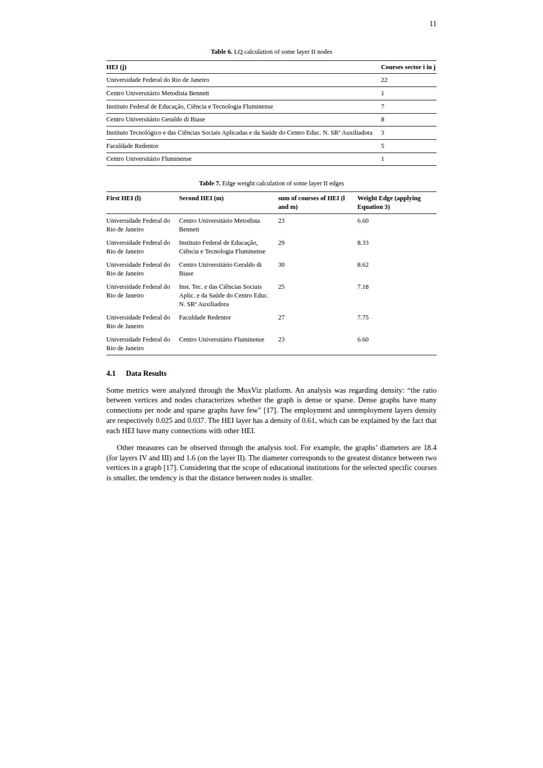11
Table 6. LQ calculation of some layer II nodes
| HEI (j) | Courses sector i in j |
| --- | --- |
| Universidade Federal do Rio de Janeiro | 22 |
| Centro Universitário Metodista Bennett | 1 |
| Instituto Federal de Educação, Ciência e Tecnologia Fluminense | 7 |
| Centro Universitário Geraldo di Biase | 8 |
| Instituto Tecnológico e das Ciências Sociais Aplicadas e da Saúde do Centro Educ. N. SRª Auxiliadora | 3 |
| Faculdade Redentor | 5 |
| Centro Universitário Fluminense | 1 |
Table 7. Edge weight calculation of some layer II edges
| First HEI (l) | Second HEI (m) | sum of courses of HEI (l and m) | Weight Edge (applying Equation 3) |
| --- | --- | --- | --- |
| Universidade Federal do Rio de Janeiro | Centro Universitário Metodista Bennett | 23 | 6.60 |
| Universidade Federal do Rio de Janeiro | Instituto Federal de Educação, Ciência e Tecnologia Fluminense | 29 | 8.33 |
| Universidade Federal do Rio de Janeiro | Centro Universitário Geraldo di Biase | 30 | 8.62 |
| Universidade Federal do Rio de Janeiro | Inst. Tec. e das Ciências Sociais Aplic. e da Saúde do Centro Educ. N. SRª Auxiliadora | 25 | 7.18 |
| Universidade Federal do Rio de Janeiro | Faculdade Redentor | 27 | 7.75 |
| Universidade Federal do Rio de Janeiro | Centro Universitário Fluminense | 23 | 6.60 |
4.1 Data Results
Some metrics were analyzed through the MuxViz platform. An analysis was regarding density: “the ratio between vertices and nodes characterizes whether the graph is dense or sparse. Dense graphs have many connections per node and sparse graphs have few” [17]. The employment and unemployment layers density are respectively 0.025 and 0.037. The HEI layer has a density of 0.61, which can be explained by the fact that each HEI have many connections with other HEI.
Other measures can be observed through the analysis tool. For example, the graphs’ diameters are 18.4 (for layers IV and III) and 1.6 (on the layer II). The diameter corresponds to the greatest distance between two vertices in a graph [17]. Considering that the scope of educational institutions for the selected specific courses is smaller, the tendency is that the distance between nodes is smaller.